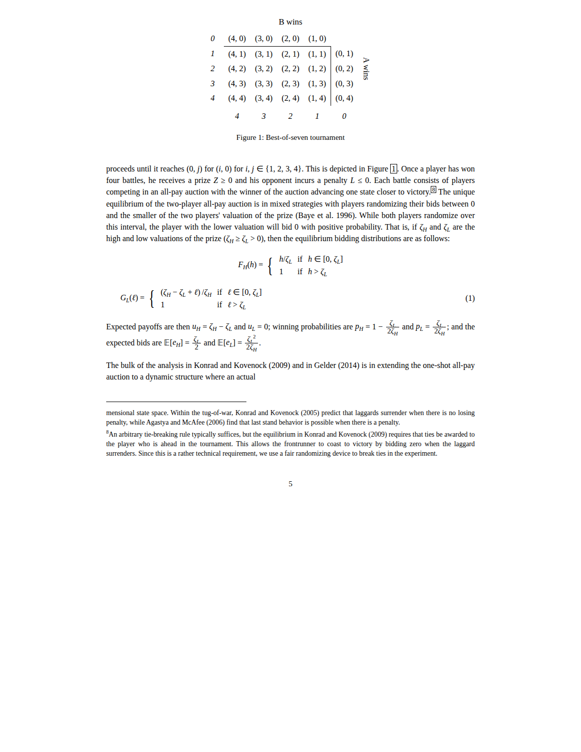B wins
| 0 | (4, 0) | (3, 0) | (2, 0) | (1, 0) | | A wins |
| 1 | (4, 1) | (3, 1) | (2, 1) | (1, 1) | (0, 1) |
| 2 | (4, 2) | (3, 2) | (2, 2) | (1, 2) | (0, 2) |
| 3 | (4, 3) | (3, 3) | (2, 3) | (1, 3) | (0, 3) |
| 4 | (4, 4) | (3, 4) | (2, 4) | (1, 4) | (0, 4) |
| | 4 | 3 | 2 | 1 | 0 | |
Figure 1: Best-of-seven tournament
proceeds until it reaches (0, j) for (i, 0) for i, j ∈ {1, 2, 3, 4}. This is depicted in Figure 1. Once a player has won four battles, he receives a prize Z ≥ 0 and his opponent incurs a penalty L ≤ 0. Each battle consists of players competing in an all-pay auction with the winner of the auction advancing one state closer to victory.8 The unique equilibrium of the two-player all-pay auction is in mixed strategies with players randomizing their bids between 0 and the smaller of the two players' valuation of the prize (Baye et al. 1996). While both players randomize over this interval, the player with the lower valuation will bid 0 with positive probability. That is, if ζH and ζL are the high and low valuations of the prize (ζH ≥ ζL > 0), then the equilibrium bidding distributions are as follows:
FH(h) = { h/ζL if h ∈ [0, ζL] 1 if h > ζL
(1) GL(ℓ) = { (ζH − ζL + ℓ) /ζH if ℓ ∈ [0, ζL] 1 if ℓ > ζL (1)
Expected payoffs are then uH = ζH − ζL and uL = 0; winning probabilities are pH = 1 − ζL 2ζH and pL = ζL 2ζH; and the expected bids are 𝔼[eH] = ζL 2 and 𝔼[eL] = ζL22ζH.
The bulk of the analysis in Konrad and Kovenock (2009) and in Gelder (2014) is in extending the one-shot all-pay auction to a dynamic structure where an actual
mensional state space. Within the tug-of-war, Konrad and Kovenock (2005) predict that laggards surrender when there is no losing penalty, while Agastya and McAfee (2006) find that last stand behavior is possible when there is a penalty.
8An arbitrary tie-breaking rule typically suffices, but the equilibrium in Konrad and Kovenock (2009) requires that ties be awarded to the player who is ahead in the tournament. This allows the frontrunner to coast to victory by bidding zero when the laggard surrenders. Since this is a rather technical requirement, we use a fair randomizing device to break ties in the experiment.
5